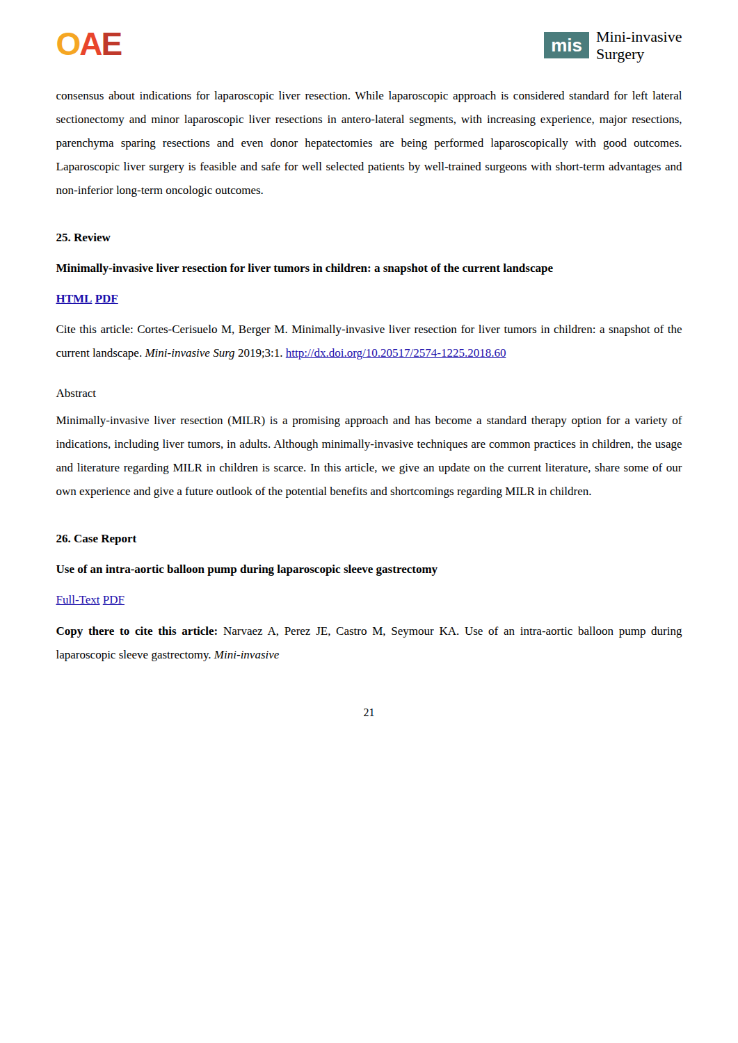OAE
mis
Mini-invasive
Surgery
consensus about indications for laparoscopic liver resection. While laparoscopic approach is considered standard for left lateral sectionectomy and minor laparoscopic liver resections in antero-lateral segments, with increasing experience, major resections, parenchyma sparing resections and even donor hepatectomies are being performed laparoscopically with good outcomes. Laparoscopic liver surgery is feasible and safe for well selected patients by well-trained surgeons with short-term advantages and non-inferior long-term oncologic outcomes.
25. Review
Minimally-invasive liver resection for liver tumors in children: a snapshot of the current landscape
HTML PDF
Cite this article: Cortes-Cerisuelo M, Berger M. Minimally-invasive liver resection for liver tumors in children: a snapshot of the current landscape. Mini-invasive Surg 2019;3:1. http://dx.doi.org/10.20517/2574-1225.2018.60
Abstract
Minimally-invasive liver resection (MILR) is a promising approach and has become a standard therapy option for a variety of indications, including liver tumors, in adults. Although minimally-invasive techniques are common practices in children, the usage and literature regarding MILR in children is scarce. In this article, we give an update on the current literature, share some of our own experience and give a future outlook of the potential benefits and shortcomings regarding MILR in children.
26. Case Report
Use of an intra-aortic balloon pump during laparoscopic sleeve gastrectomy
Full-Text PDF
Copy there to cite this article: Narvaez A, Perez JE, Castro M, Seymour KA. Use of an intra-aortic balloon pump during laparoscopic sleeve gastrectomy. Mini-invasive
21